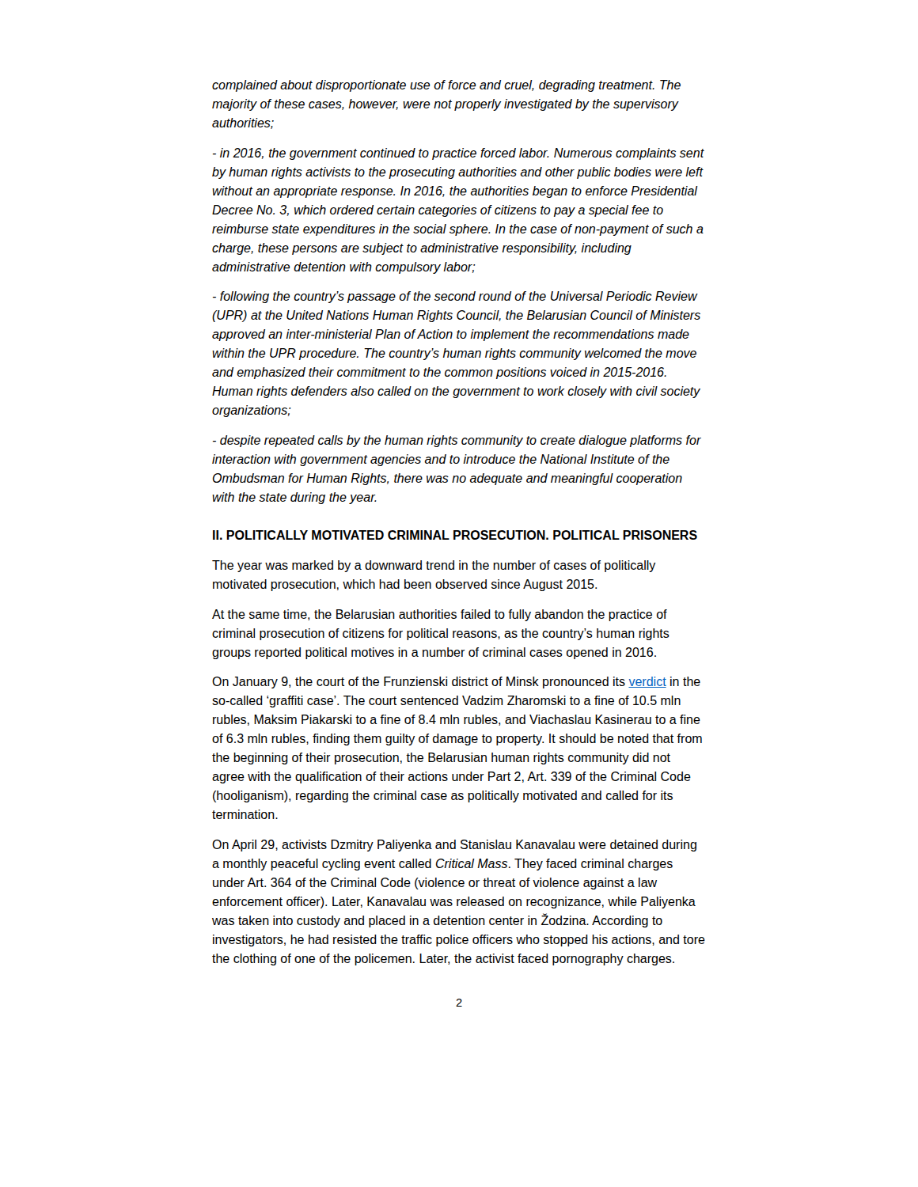complained about disproportionate use of force and cruel, degrading treatment. The majority of these cases, however, were not properly investigated by the supervisory authorities;
- in 2016, the government continued to practice forced labor. Numerous complaints sent by human rights activists to the prosecuting authorities and other public bodies were left without an appropriate response. In 2016, the authorities began to enforce Presidential Decree No. 3, which ordered certain categories of citizens to pay a special fee to reimburse state expenditures in the social sphere. In the case of non-payment of such a charge, these persons are subject to administrative responsibility, including administrative detention with compulsory labor;
- following the country’s passage of the second round of the Universal Periodic Review (UPR) at the United Nations Human Rights Council, the Belarusian Council of Ministers approved an inter-ministerial Plan of Action to implement the recommendations made within the UPR procedure. The country’s human rights community welcomed the move and emphasized their commitment to the common positions voiced in 2015-2016. Human rights defenders also called on the government to work closely with civil society organizations;
- despite repeated calls by the human rights community to create dialogue platforms for interaction with government agencies and to introduce the National Institute of the Ombudsman for Human Rights, there was no adequate and meaningful cooperation with the state during the year.
II. POLITICALLY MOTIVATED CRIMINAL PROSECUTION. POLITICAL PRISONERS
The year was marked by a downward trend in the number of cases of politically motivated prosecution, which had been observed since August 2015.
At the same time, the Belarusian authorities failed to fully abandon the practice of criminal prosecution of citizens for political reasons, as the country’s human rights groups reported political motives in a number of criminal cases opened in 2016.
On January 9, the court of the Frunzienski district of Minsk pronounced its verdict in the so-called ‘graffiti case’. The court sentenced Vadzim Zharomski to a fine of 10.5 mln rubles, Maksim Piakarski to a fine of 8.4 mln rubles, and Viachaslau Kasinerau to a fine of 6.3 mln rubles, finding them guilty of damage to property. It should be noted that from the beginning of their prosecution, the Belarusian human rights community did not agree with the qualification of their actions under Part 2, Art. 339 of the Criminal Code (hooliganism), regarding the criminal case as politically motivated and called for its termination.
On April 29, activists Dzmitry Paliyenka and Stanislau Kanavalau were detained during a monthly peaceful cycling event called Critical Mass. They faced criminal charges under Art. 364 of the Criminal Code (violence or threat of violence against a law enforcement officer). Later, Kanavalau was released on recognizance, while Paliyenka was taken into custody and placed in a detention center in Žodzina. According to investigators, he had resisted the traffic police officers who stopped his actions, and tore the clothing of one of the policemen. Later, the activist faced pornography charges.
2